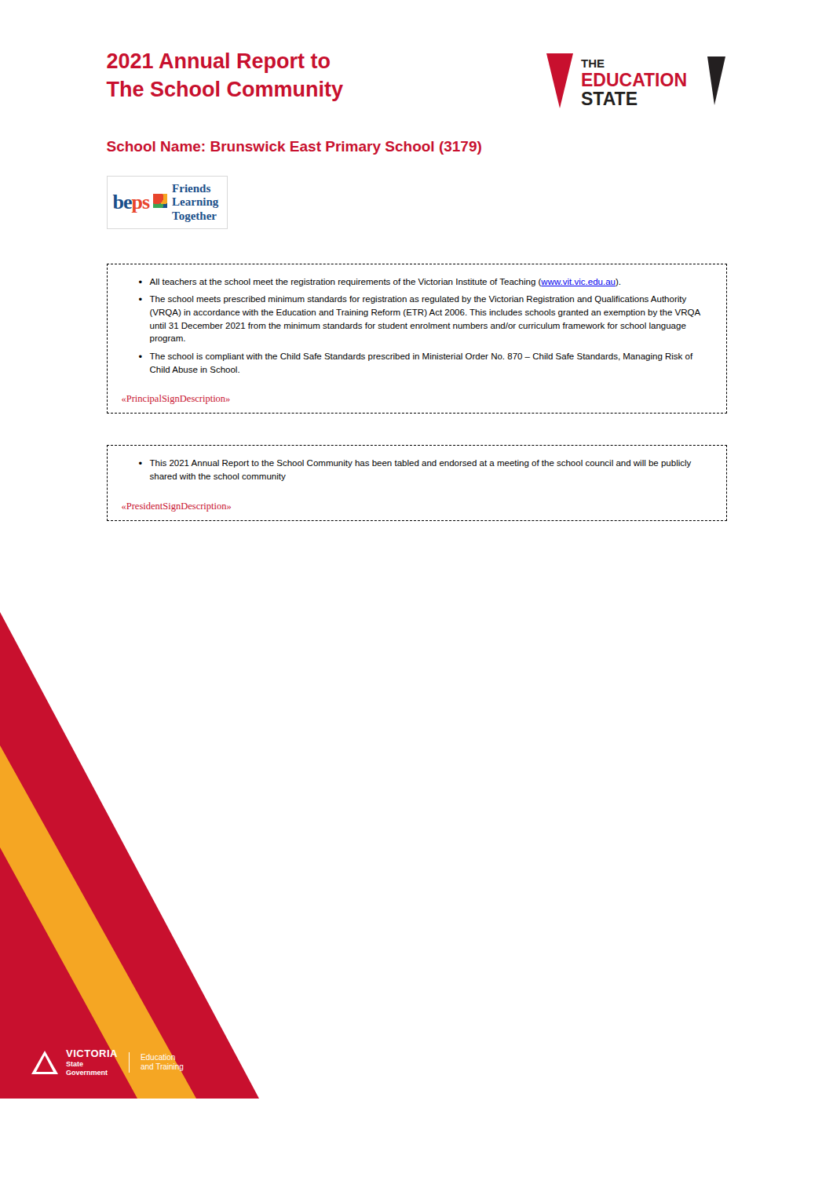2021 Annual Report to
The School Community
THE EDUCATION STATE
School Name: Brunswick East Primary School (3179)
| be ps | | Friends Learning Together |
All teachers at the school meet the registration requirements of the Victorian Institute of Teaching (www.vit.vic.edu.au).
The school meets prescribed minimum standards for registration as regulated by the Victorian Registration and Qualifications Authority (VRQA) in accordance with the Education and Training Reform (ETR) Act 2006. This includes schools granted an exemption by the VRQA until 31 December 2021 from the minimum standards for student enrolment numbers and/or curriculum framework for school language program.
The school is compliant with the Child Safe Standards prescribed in Ministerial Order No. 870 – Child Safe Standards, Managing Risk of Child Abuse in School.
«PrincipalSignDescription»
This 2021 Annual Report to the School Community has been tabled and endorsed at a meeting of the school council and will be publicly shared with the school community
«PresidentSignDescription»
VICTORIA
State
Government
Education
and Training